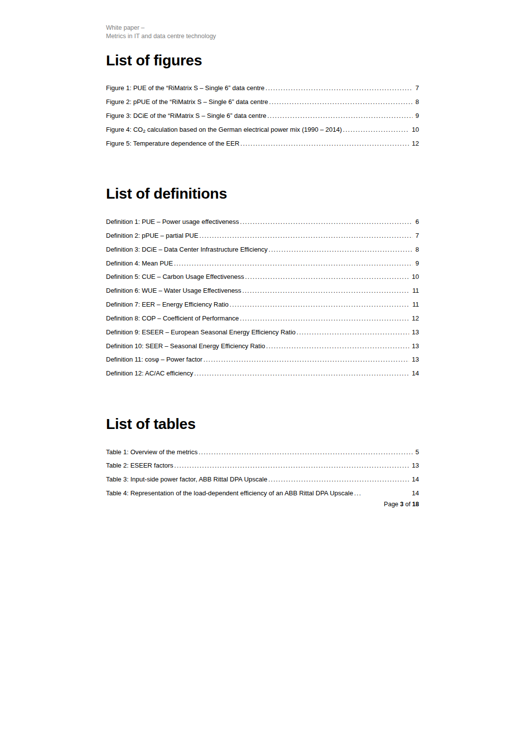White paper –
Metrics in IT and data centre technology
List of figures
Figure 1: PUE of the “RiMatrix S – Single 6” data centre ....................................................................................................... 7
Figure 2: pPUE of the “RiMatrix S – Single 6” data centre ....................................................................................................... 8
Figure 3: DCiE of the “RiMatrix S – Single 6” data centre ....................................................................................................... 9
Figure 4: CO2 calculation based on the German electrical power mix (1990 – 2014) ....................................................................................................... 10
Figure 5: Temperature dependence of the EER ....................................................................................................... 12
List of definitions
Definition 1: PUE – Power usage effectiveness ....................................................................................................... 6
Definition 2: pPUE – partial PUE ....................................................................................................... 7
Definition 3: DCiE – Data Center Infrastructure Efficiency ....................................................................................................... 8
Definition 4: Mean PUE ....................................................................................................... 9
Definition 5: CUE – Carbon Usage Effectiveness ....................................................................................................... 10
Definition 6: WUE – Water Usage Effectiveness ....................................................................................................... 11
Definition 7: EER – Energy Efficiency Ratio ....................................................................................................... 11
Definition 8: COP – Coefficient of Performance ....................................................................................................... 12
Definition 9: ESEER – European Seasonal Energy Efficiency Ratio ....................................................................................................... 13
Definition 10: SEER – Seasonal Energy Efficiency Ratio ....................................................................................................... 13
Definition 11: cosφ – Power factor ....................................................................................................... 13
Definition 12: AC/AC efficiency ....................................................................................................... 14
List of tables
Table 1: Overview of the metrics ....................................................................................................... 5
Table 2: ESEER factors ....................................................................................................... 13
Table 3: Input-side power factor, ABB Rittal DPA Upscale ....................................................................................................... 14
Table 4: Representation of the load-dependent efficiency of an ABB Rittal DPA Upscale ... 14
Page 3 of 18